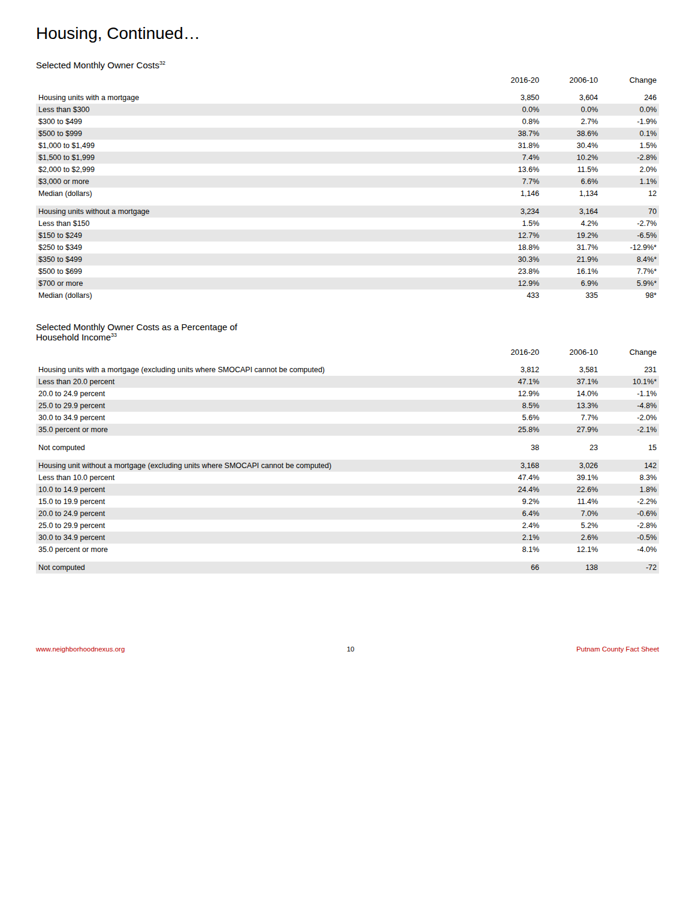Housing, Continued…
Selected Monthly Owner Costs 32
| | 2016-20 | 2006-10 | Change |
| --- | --- | --- | --- |
| Housing units with a mortgage | 3,850 | 3,604 | 246 |
| Less than $300 | 0.0% | 0.0% | 0.0% |
| $300 to $499 | 0.8% | 2.7% | -1.9% |
| $500 to $999 | 38.7% | 38.6% | 0.1% |
| $1,000 to $1,499 | 31.8% | 30.4% | 1.5% |
| $1,500 to $1,999 | 7.4% | 10.2% | -2.8% |
| $2,000 to $2,999 | 13.6% | 11.5% | 2.0% |
| $3,000 or more | 7.7% | 6.6% | 1.1% |
| Median (dollars) | 1,146 | 1,134 | 12 |
| Housing units without a mortgage | 3,234 | 3,164 | 70 |
| Less than $150 | 1.5% | 4.2% | -2.7% |
| $150 to $249 | 12.7% | 19.2% | -6.5% |
| $250 to $349 | 18.8% | 31.7% | -12.9%* |
| $350 to $499 | 30.3% | 21.9% | 8.4%* |
| $500 to $699 | 23.8% | 16.1% | 7.7%* |
| $700 or more | 12.9% | 6.9% | 5.9%* |
| Median (dollars) | 433 | 335 | 98* |
Selected Monthly Owner Costs as a Percentage of Household Income 33
| | 2016-20 | 2006-10 | Change |
| --- | --- | --- | --- |
| Housing units with a mortgage (excluding units where SMOCAPI cannot be computed) | 3,812 | 3,581 | 231 |
| Less than 20.0 percent | 47.1% | 37.1% | 10.1%* |
| 20.0 to 24.9 percent | 12.9% | 14.0% | -1.1% |
| 25.0 to 29.9 percent | 8.5% | 13.3% | -4.8% |
| 30.0 to 34.9 percent | 5.6% | 7.7% | -2.0% |
| 35.0 percent or more | 25.8% | 27.9% | -2.1% |
| Not computed | 38 | 23 | 15 |
| Housing unit without a mortgage (excluding units where SMOCAPI cannot be computed) | 3,168 | 3,026 | 142 |
| Less than 10.0 percent | 47.4% | 39.1% | 8.3% |
| 10.0 to 14.9 percent | 24.4% | 22.6% | 1.8% |
| 15.0 to 19.9 percent | 9.2% | 11.4% | -2.2% |
| 20.0 to 24.9 percent | 6.4% | 7.0% | -0.6% |
| 25.0 to 29.9 percent | 2.4% | 5.2% | -2.8% |
| 30.0 to 34.9 percent | 2.1% | 2.6% | -0.5% |
| 35.0 percent or more | 8.1% | 12.1% | -4.0% |
| Not computed | 66 | 138 | -72 |
www.neighborhoodnexus.org 10 Putnam County Fact Sheet